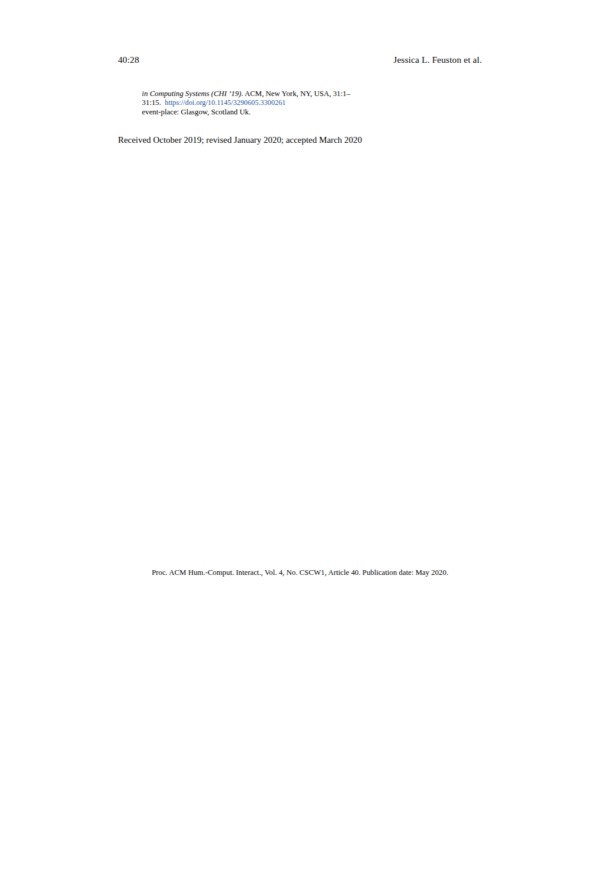40:28 Jessica L. Feuston et al.
in Computing Systems (CHI ’19). ACM, New York, NY, USA, 31:1–31:15. https://doi.org/10.1145/3290605.3300261 event-place: Glasgow, Scotland Uk.
Received October 2019; revised January 2020; accepted March 2020
Proc. ACM Hum.-Comput. Interact., Vol. 4, No. CSCW1, Article 40. Publication date: May 2020.